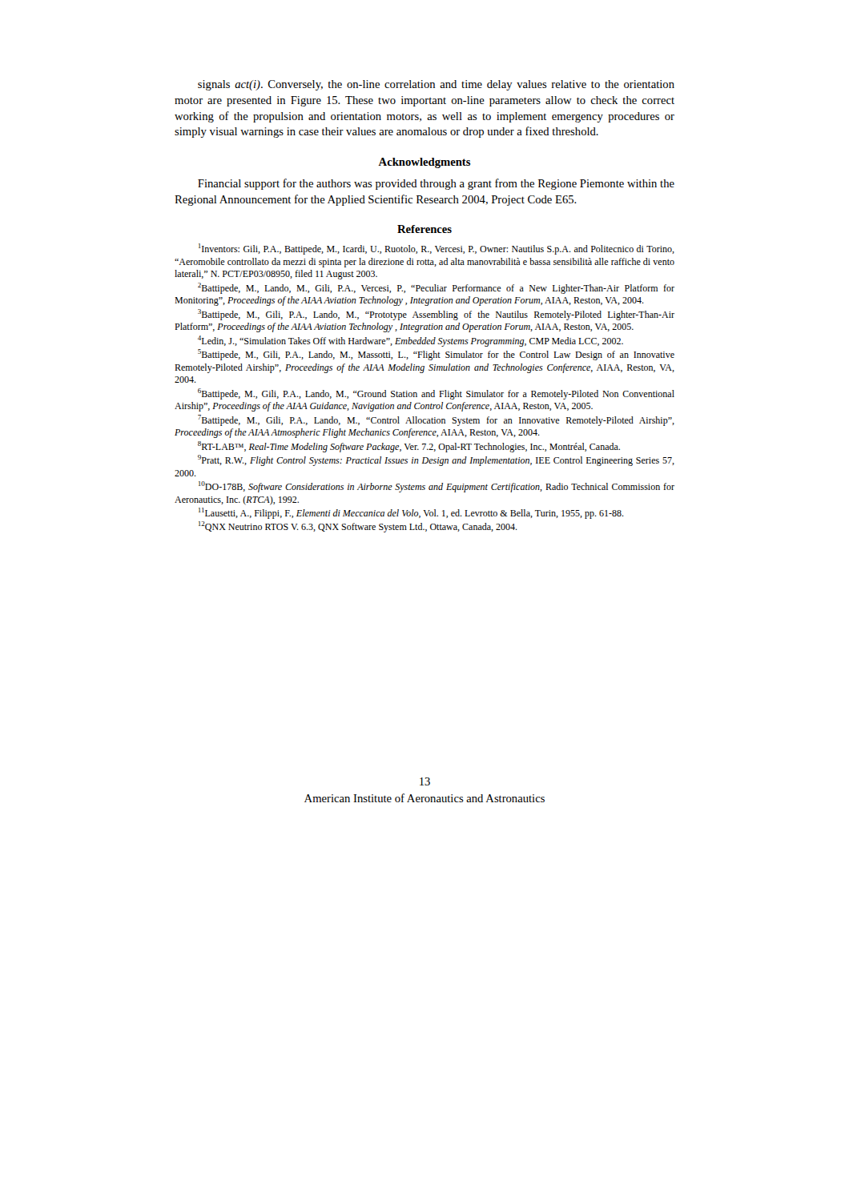signals act(i). Conversely, the on-line correlation and time delay values relative to the orientation motor are presented in Figure 15. These two important on-line parameters allow to check the correct working of the propulsion and orientation motors, as well as to implement emergency procedures or simply visual warnings in case their values are anomalous or drop under a fixed threshold.
Acknowledgments
Financial support for the authors was provided through a grant from the Regione Piemonte within the Regional Announcement for the Applied Scientific Research 2004, Project Code E65.
References
1Inventors: Gili, P.A., Battipede, M., Icardi, U., Ruotolo, R., Vercesi, P., Owner: Nautilus S.p.A. and Politecnico di Torino, “Aeromobile controllato da mezzi di spinta per la direzione di rotta, ad alta manovrabilità e bassa sensibilità alle raffiche di vento laterali,” N. PCT/EP03/08950, filed 11 August 2003.
2Battipede, M., Lando, M., Gili, P.A., Vercesi, P., “Peculiar Performance of a New Lighter-Than-Air Platform for Monitoring”, Proceedings of the AIAA Aviation Technology , Integration and Operation Forum, AIAA, Reston, VA, 2004.
3Battipede, M., Gili, P.A., Lando, M., “Prototype Assembling of the Nautilus Remotely-Piloted Lighter-Than-Air Platform”, Proceedings of the AIAA Aviation Technology , Integration and Operation Forum, AIAA, Reston, VA, 2005.
4Ledin, J., “Simulation Takes Off with Hardware”, Embedded Systems Programming, CMP Media LCC, 2002.
5Battipede, M., Gili, P.A., Lando, M., Massotti, L., “Flight Simulator for the Control Law Design of an Innovative Remotely-Piloted Airship”, Proceedings of the AIAA Modeling Simulation and Technologies Conference, AIAA, Reston, VA, 2004.
6Battipede, M., Gili, P.A., Lando, M., “Ground Station and Flight Simulator for a Remotely-Piloted Non Conventional Airship”, Proceedings of the AIAA Guidance, Navigation and Control Conference, AIAA, Reston, VA, 2005.
7Battipede, M., Gili, P.A., Lando, M., “Control Allocation System for an Innovative Remotely-Piloted Airship”, Proceedings of the AIAA Atmospheric Flight Mechanics Conference, AIAA, Reston, VA, 2004.
8RT-LAB™, Real-Time Modeling Software Package, Ver. 7.2, Opal-RT Technologies, Inc., Montréal, Canada.
9Pratt, R.W., Flight Control Systems: Practical Issues in Design and Implementation, IEE Control Engineering Series 57, 2000.
10DO-178B, Software Considerations in Airborne Systems and Equipment Certification, Radio Technical Commission for Aeronautics, Inc. (RTCA), 1992.
11Lausetti, A., Filippi, F., Elementi di Meccanica del Volo, Vol. 1, ed. Levrotto & Bella, Turin, 1955, pp. 61-88.
12QNX Neutrino RTOS V. 6.3, QNX Software System Ltd., Ottawa, Canada, 2004.
13 American Institute of Aeronautics and Astronautics